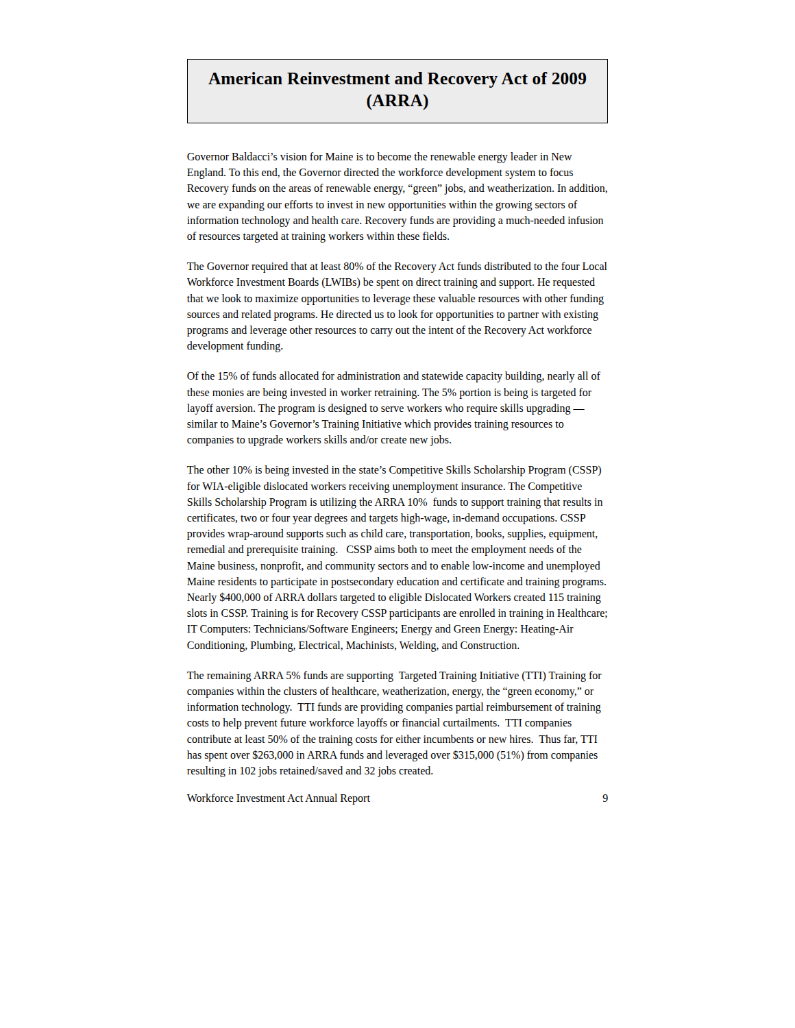American Reinvestment and Recovery Act of 2009
(ARRA)
Governor Baldacci’s vision for Maine is to become the renewable energy leader in New England. To this end, the Governor directed the workforce development system to focus Recovery funds on the areas of renewable energy, “green” jobs, and weatherization. In addition, we are expanding our efforts to invest in new opportunities within the growing sectors of information technology and health care. Recovery funds are providing a much-needed infusion of resources targeted at training workers within these fields.
The Governor required that at least 80% of the Recovery Act funds distributed to the four Local Workforce Investment Boards (LWIBs) be spent on direct training and support. He requested that we look to maximize opportunities to leverage these valuable resources with other funding sources and related programs. He directed us to look for opportunities to partner with existing programs and leverage other resources to carry out the intent of the Recovery Act workforce development funding.
Of the 15% of funds allocated for administration and statewide capacity building, nearly all of these monies are being invested in worker retraining. The 5% portion is being is targeted for layoff aversion. The program is designed to serve workers who require skills upgrading — similar to Maine’s Governor’s Training Initiative which provides training resources to companies to upgrade workers skills and/or create new jobs.
The other 10% is being invested in the state’s Competitive Skills Scholarship Program (CSSP) for WIA-eligible dislocated workers receiving unemployment insurance. The Competitive Skills Scholarship Program is utilizing the ARRA 10% funds to support training that results in certificates, two or four year degrees and targets high-wage, in-demand occupations. CSSP provides wrap-around supports such as child care, transportation, books, supplies, equipment, remedial and prerequisite training. CSSP aims both to meet the employment needs of the Maine business, nonprofit, and community sectors and to enable low-income and unemployed Maine residents to participate in postsecondary education and certificate and training programs. Nearly $400,000 of ARRA dollars targeted to eligible Dislocated Workers created 115 training slots in CSSP. Training is for Recovery CSSP participants are enrolled in training in Healthcare; IT Computers: Technicians/Software Engineers; Energy and Green Energy: Heating-Air Conditioning, Plumbing, Electrical, Machinists, Welding, and Construction.
The remaining ARRA 5% funds are supporting Targeted Training Initiative (TTI) Training for companies within the clusters of healthcare, weatherization, energy, the “green economy,” or information technology. TTI funds are providing companies partial reimbursement of training costs to help prevent future workforce layoffs or financial curtailments. TTI companies contribute at least 50% of the training costs for either incumbents or new hires. Thus far, TTI has spent over $263,000 in ARRA funds and leveraged over $315,000 (51%) from companies resulting in 102 jobs retained/saved and 32 jobs created.
Workforce Investment Act Annual Report 9